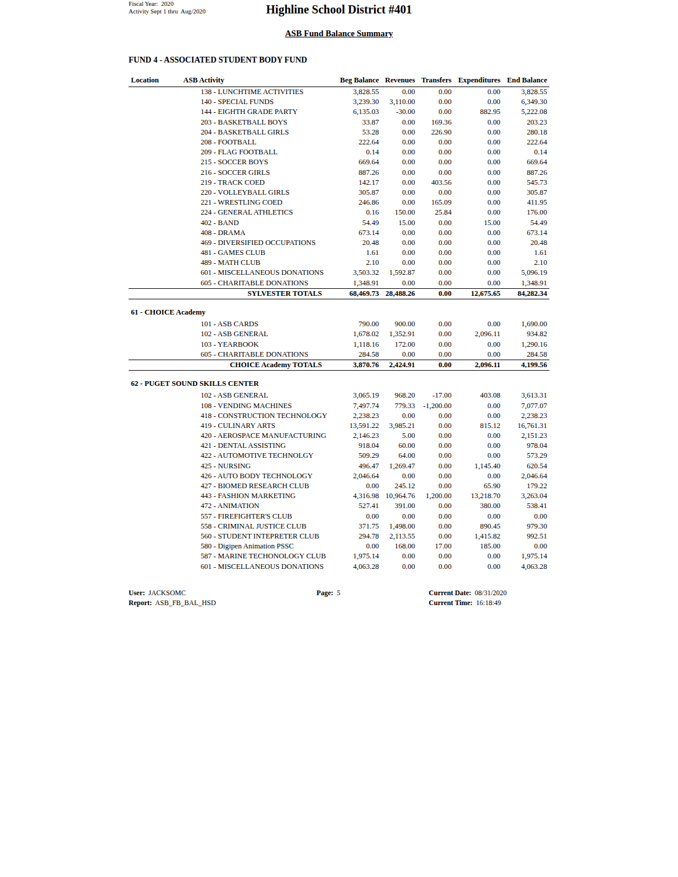Fiscal Year: 2020
Activity Sept 1 thru Aug/2020
Highline School District #401
ASB Fund Balance Summary
FUND 4 - ASSOCIATED STUDENT BODY FUND
| Location | ASB Activity | Beg Balance | Revenues | Transfers | Expenditures | End Balance |
| --- | --- | --- | --- | --- | --- | --- |
| | 138 - LUNCHTIME ACTIVITIES | 3,828.55 | 0.00 | 0.00 | 0.00 | 3,828.55 |
| | 140 - SPECIAL FUNDS | 3,239.30 | 3,110.00 | 0.00 | 0.00 | 6,349.30 |
| | 144 - EIGHTH GRADE PARTY | 6,135.03 | -30.00 | 0.00 | 882.95 | 5,222.08 |
| | 203 - BASKETBALL BOYS | 33.87 | 0.00 | 169.36 | 0.00 | 203.23 |
| | 204 - BASKETBALL GIRLS | 53.28 | 0.00 | 226.90 | 0.00 | 280.18 |
| | 208 - FOOTBALL | 222.64 | 0.00 | 0.00 | 0.00 | 222.64 |
| | 209 - FLAG FOOTBALL | 0.14 | 0.00 | 0.00 | 0.00 | 0.14 |
| | 215 - SOCCER BOYS | 669.64 | 0.00 | 0.00 | 0.00 | 669.64 |
| | 216 - SOCCER GIRLS | 887.26 | 0.00 | 0.00 | 0.00 | 887.26 |
| | 219 - TRACK COED | 142.17 | 0.00 | 403.56 | 0.00 | 545.73 |
| | 220 - VOLLEYBALL GIRLS | 305.87 | 0.00 | 0.00 | 0.00 | 305.87 |
| | 221 - WRESTLING COED | 246.86 | 0.00 | 165.09 | 0.00 | 411.95 |
| | 224 - GENERAL ATHLETICS | 0.16 | 150.00 | 25.84 | 0.00 | 176.00 |
| | 402 - BAND | 54.49 | 15.00 | 0.00 | 15.00 | 54.49 |
| | 408 - DRAMA | 673.14 | 0.00 | 0.00 | 0.00 | 673.14 |
| | 469 - DIVERSIFIED OCCUPATIONS | 20.48 | 0.00 | 0.00 | 0.00 | 20.48 |
| | 481 - GAMES CLUB | 1.61 | 0.00 | 0.00 | 0.00 | 1.61 |
| | 489 - MATH CLUB | 2.10 | 0.00 | 0.00 | 0.00 | 2.10 |
| | 601 - MISCELLANEOUS DONATIONS | 3,503.32 | 1,592.87 | 0.00 | 0.00 | 5,096.19 |
| | 605 - CHARITABLE DONATIONS | 1,348.91 | 0.00 | 0.00 | 0.00 | 1,348.91 |
| | SYLVESTER TOTALS | 68,469.73 | 28,488.26 | 0.00 | 12,675.65 | 84,282.34 |
| 61 - CHOICE Academy |
| | 101 - ASB CARDS | 790.00 | 900.00 | 0.00 | 0.00 | 1,690.00 |
| | 102 - ASB GENERAL | 1,678.02 | 1,352.91 | 0.00 | 2,096.11 | 934.82 |
| | 103 - YEARBOOK | 1,118.16 | 172.00 | 0.00 | 0.00 | 1,290.16 |
| | 605 - CHARITABLE DONATIONS | 284.58 | 0.00 | 0.00 | 0.00 | 284.58 |
| | CHOICE Academy TOTALS | 3,870.76 | 2,424.91 | 0.00 | 2,096.11 | 4,199.56 |
| 62 - PUGET SOUND SKILLS CENTER |
| | 102 - ASB GENERAL | 3,065.19 | 968.20 | -17.00 | 403.08 | 3,613.31 |
| | 108 - VENDING MACHINES | 7,497.74 | 779.33 | -1,200.00 | 0.00 | 7,077.07 |
| | 418 - CONSTRUCTION TECHNOLOGY | 2,238.23 | 0.00 | 0.00 | 0.00 | 2,238.23 |
| | 419 - CULINARY ARTS | 13,591.22 | 3,985.21 | 0.00 | 815.12 | 16,761.31 |
| | 420 - AEROSPACE MANUFACTURING | 2,146.23 | 5.00 | 0.00 | 0.00 | 2,151.23 |
| | 421 - DENTAL ASSISTING | 918.04 | 60.00 | 0.00 | 0.00 | 978.04 |
| | 422 - AUTOMOTIVE TECHNOLGY | 509.29 | 64.00 | 0.00 | 0.00 | 573.29 |
| | 425 - NURSING | 496.47 | 1,269.47 | 0.00 | 1,145.40 | 620.54 |
| | 426 - AUTO BODY TECHNOLOGY | 2,046.64 | 0.00 | 0.00 | 0.00 | 2,046.64 |
| | 427 - BIOMED RESEARCH CLUB | 0.00 | 245.12 | 0.00 | 65.90 | 179.22 |
| | 443 - FASHION MARKETING | 4,316.98 | 10,964.76 | 1,200.00 | 13,218.70 | 3,263.04 |
| | 472 - ANIMATION | 527.41 | 391.00 | 0.00 | 380.00 | 538.41 |
| | 557 - FIREFIGHTER'S CLUB | 0.00 | 0.00 | 0.00 | 0.00 | 0.00 |
| | 558 - CRIMINAL JUSTICE CLUB | 371.75 | 1,498.00 | 0.00 | 890.45 | 979.30 |
| | 560 - STUDENT INTEPRETER CLUB | 294.78 | 2,113.55 | 0.00 | 1,415.82 | 992.51 |
| | 580 - Digipen Animation PSSC | 0.00 | 168.00 | 17.00 | 185.00 | 0.00 |
| | 587 - MARINE TECHONOLOGY CLUB | 1,975.14 | 0.00 | 0.00 | 0.00 | 1,975.14 |
| | 601 - MISCELLANEOUS DONATIONS | 4,063.28 | 0.00 | 0.00 | 0.00 | 4,063.28 |
User: JACKSOMC
Report: ASB_FB_BAL_HSD
Page: 5
Current Date: 08/31/2020
Current Time: 16:18:49